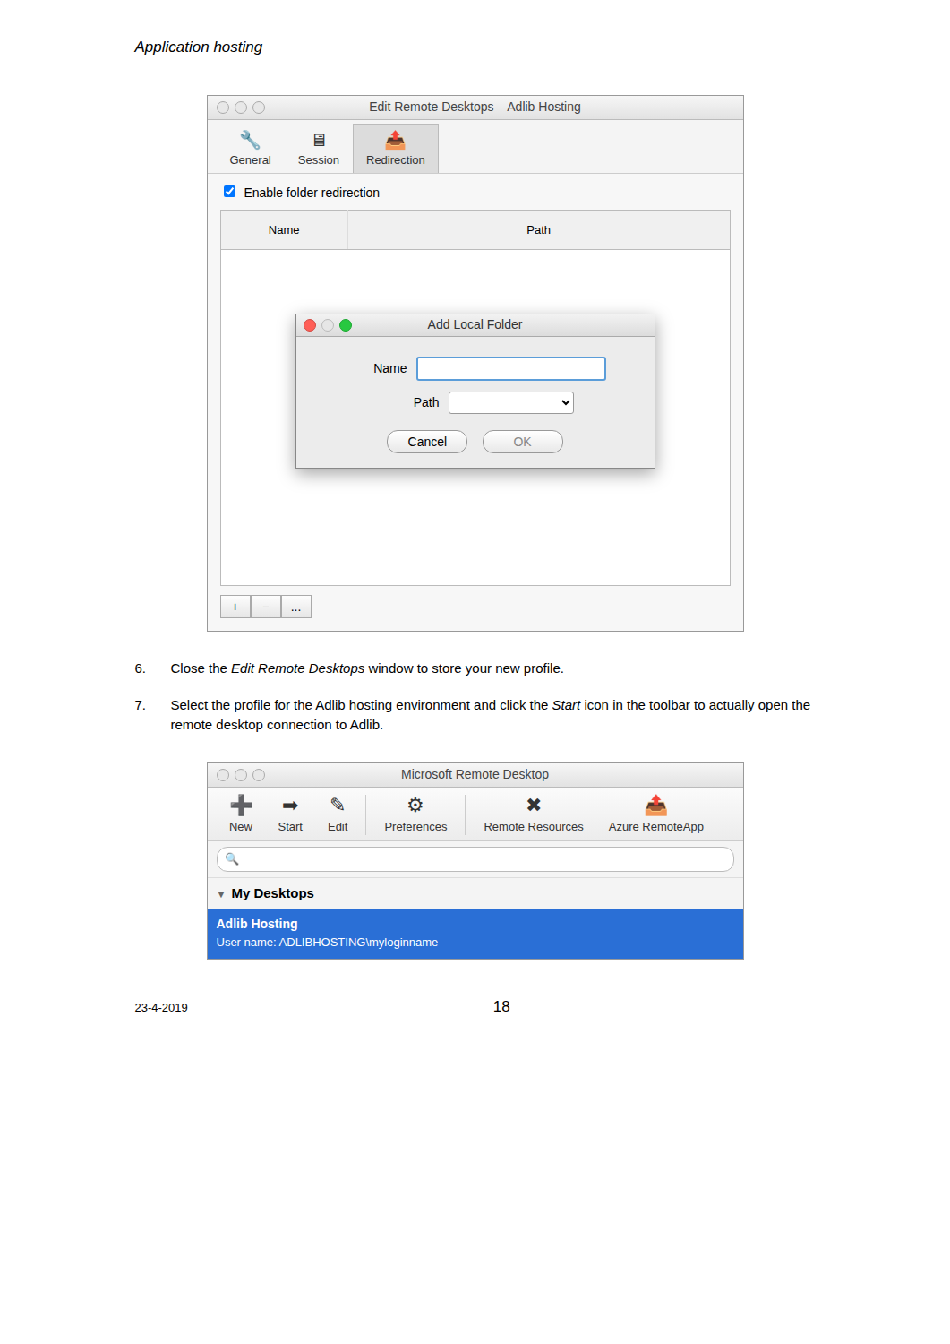Application hosting
Edit Remote Desktops – Adlib Hosting
🔧General
🖥Session
📤Redirection
Enable folder redirection
| Name | Path |
| --- | --- |
| Add Local Folder Name Path Cancel OK |
+ − ...
6. Close the Edit Remote Desktops window to store your new profile.
7. Select the profile for the Adlib hosting environment and click the Start icon in the toolbar to actually open the remote desktop connection to Adlib.
Microsoft Remote Desktop
➕New
➡Start
✎Edit
⚙Preferences
✖Remote Resources
📤Azure RemoteApp
🔍
▼My Desktops
Adlib Hosting
User name: ADLIBHOSTING\myloginname
23-4-2019 18